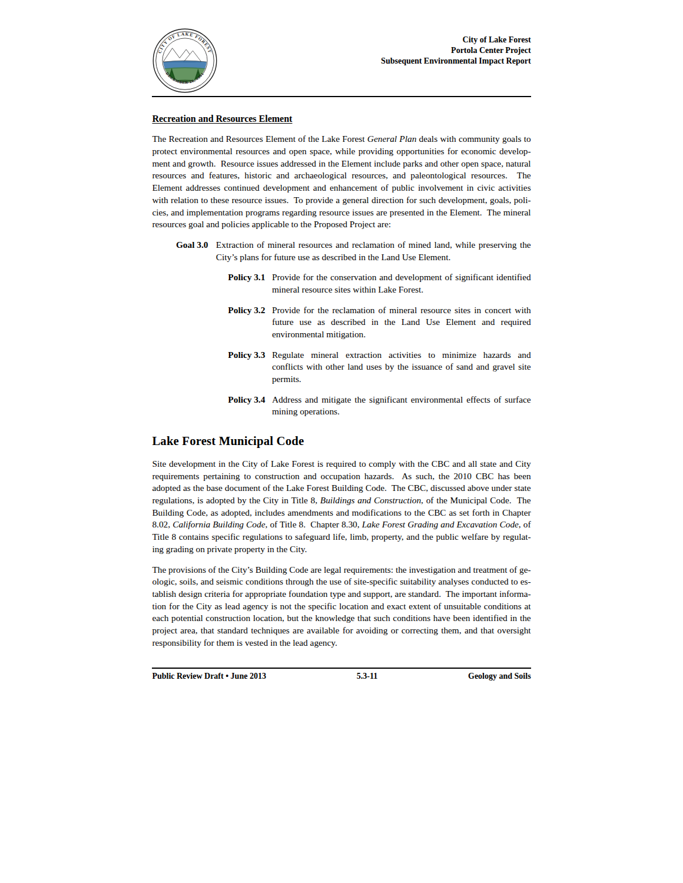CITY OF LAKE FOREST DECEMBER 20, 1991
City of Lake Forest
Portola Center Project
Subsequent Environmental Impact Report
Recreation and Resources Element
The Recreation and Resources Element of the Lake Forest General Plan deals with community goals to protect environmental resources and open space, while providing opportunities for economic development and growth. Resource issues addressed in the Element include parks and other open space, natural resources and features, historic and archaeological resources, and paleontological resources. The Element addresses continued development and enhancement of public involvement in civic activities with relation to these resource issues. To provide a general direction for such development, goals, policies, and implementation programs regarding resource issues are presented in the Element. The mineral resources goal and policies applicable to the Proposed Project are:
Goal 3.0
Extraction of mineral resources and reclamation of mined land, while preserving the City’s plans for future use as described in the Land Use Element.
Policy 3.1
Provide for the conservation and development of significant identified mineral resource sites within Lake Forest.
Policy 3.2
Provide for the reclamation of mineral resource sites in concert with future use as described in the Land Use Element and required environmental mitigation.
Policy 3.3
Regulate mineral extraction activities to minimize hazards and conflicts with other land uses by the issuance of sand and gravel site permits.
Policy 3.4
Address and mitigate the significant environmental effects of surface mining operations.
Lake Forest Municipal Code
Site development in the City of Lake Forest is required to comply with the CBC and all state and City requirements pertaining to construction and occupation hazards. As such, the 2010 CBC has been adopted as the base document of the Lake Forest Building Code. The CBC, discussed above under state regulations, is adopted by the City in Title 8, Buildings and Construction, of the Municipal Code. The Building Code, as adopted, includes amendments and modifications to the CBC as set forth in Chapter 8.02, California Building Code, of Title 8. Chapter 8.30, Lake Forest Grading and Excavation Code, of Title 8 contains specific regulations to safeguard life, limb, property, and the public welfare by regulating grading on private property in the City.
The provisions of the City’s Building Code are legal requirements: the investigation and treatment of geologic, soils, and seismic conditions through the use of site-specific suitability analyses conducted to establish design criteria for appropriate foundation type and support, are standard. The important information for the City as lead agency is not the specific location and exact extent of unsuitable conditions at each potential construction location, but the knowledge that such conditions have been identified in the project area, that standard techniques are available for avoiding or correcting them, and that oversight responsibility for them is vested in the lead agency.
Public Review Draft • June 2013
5.3-11
Geology and Soils